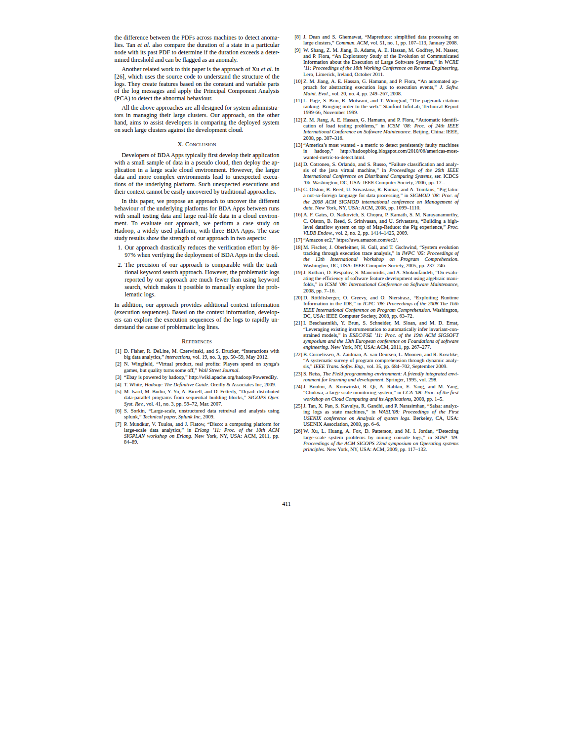the difference between the PDFs across machines to detect anomalies. Tan et al. also compare the duration of a state in a particular node with its past PDF to determine if the duration exceeds a determined threshold and can be flagged as an anomaly.
Another related work to this paper is the approach of Xu et al. in [26], which uses the source code to understand the structure of the logs. They create features based on the constant and variable parts of the log messages and apply the Principal Component Analysis (PCA) to detect the abnormal behaviour.
All the above approaches are all designed for system administrators in managing their large clusters. Our approach, on the other hand, aims to assist developers in comparing the deployed system on such large clusters against the development cloud.
X. Conclusion
Developers of BDA Apps typically first develop their application with a small sample of data in a pseudo cloud, then deploy the application in a large scale cloud environment. However, the larger data and more complex environments lead to unexpected executions of the underlying platform. Such unexpected executions and their context cannot be easily uncovered by traditional approaches.
In this paper, we propose an approach to uncover the different behaviour of the underlying platforms for BDA Apps between runs with small testing data and large real-life data in a cloud environment. To evaluate our approach, we perform a case study on Hadoop, a widely used platform, with three BDA Apps. The case study results show the strength of our approach in two aspects:
Our approach drastically reduces the verification effort by 86-97% when verifying the deployment of BDA Apps in the cloud.
The precision of our approach is comparable with the traditional keyword search approach. However, the problematic logs reported by our approach are much fewer than using keyword search, which makes it possible to manually explore the problematic logs.
In addition, our approach provides additional context information (execution sequences). Based on the context information, developers can explore the execution sequences of the logs to rapidly understand the cause of problematic log lines.
References
[1] D. Fisher, R. DeLine, M. Czerwinski, and S. Drucker, “Interactions with big data analytics,” interactions, vol. 19, no. 3, pp. 50–59, May 2012.
[2] N. Wingfield, “Virtual product, real profits: Players spend on zynga’s games, but quality turns some off,” Wall Street Journal.
[3]“Ebay is powered by hadoop,” http://wiki.apache.org/hadoop/PoweredBy.
[4] T. White, Hadoop: The Definitive Guide. Oreilly & Associates Inc, 2009.
[5] M. Isard, M. Budiu, Y. Yu, A. Birrell, and D. Fetterly, “Dryad: distributed data-parallel programs from sequential building blocks,” SIGOPS Oper. Syst. Rev., vol. 41, no. 3, pp. 59–72, Mar. 2007.
[6] S. Sorkin, “Large-scale, unstructured data retreival and analysis using splunk,” Technical paper, Splunk Inc, 2009.
[7] P. Mundkur, V. Tuulos, and J. Flatow, “Disco: a computing platform for large-scale data analytics,” in Erlang ’11: Proc. of the 10th ACM SIGPLAN workshop on Erlang. New York, NY, USA: ACM, 2011, pp. 84–89.
[8] J. Dean and S. Ghemawat, “Mapreduce: simplified data processing on large clusters,” Commun. ACM, vol. 51, no. 1, pp. 107–113, January 2008.
[9] W. Shang, Z. M. Jiang, B. Adams, A. E. Hassan, M. Godfrey, M. Nasser, and P. Flora, “An Exploratory Study of the Evolution of Communicated Information about the Execution of Large Software Systems,” in WCRE ’11: Proceedings of the 18th Working Conference on Reverse Engineering, Lero, Limerick, Ireland, October 2011.
[10] Z. M. Jiang, A. E. Hassan, G. Hamann, and P. Flora, “An automated approach for abstracting execution logs to execution events,” J. Softw. Maint. Evol., vol. 20, no. 4, pp. 249–267, 2008.
[11] L. Page, S. Brin, R. Motwani, and T. Winograd, “The pagerank citation ranking: Bringing order to the web.” Stanford InfoLab, Technical Report 1999-66, November 1999.
[12] Z. M. Jiang, A. E. Hassan, G. Hamann, and P. Flora, “Automatic identification of load testing problems,” in ICSM ’08: Proc. of 24th IEEE International Conference on Software Maintenance. Beijing, China: IEEE, 2008, pp. 307–316.
[13]“America’s most wanted - a metric to detect persistently faulty machines in hadoop,” http://hadoopblog.blogspot.com/2010/06/americas-most-wanted-metric-to-detect.html.
[14] D. Cotroneo, S. Orlando, and S. Russo, “Failure classification and analysis of the java virtual machine,” in Proceedings of the 26th IEEE International Conference on Distributed Computing Systems, ser. ICDCS ’06. Washington, DC, USA: IEEE Computer Society, 2006, pp. 17–.
[15] C. Olston, B. Reed, U. Srivastava, R. Kumar, and A. Tomkins, “Pig latin: a not-so-foreign language for data processing,” in SIGMOD ’08: Proc. of the 2008 ACM SIGMOD international conference on Management of data. New York, NY, USA: ACM, 2008, pp. 1099–1110.
[16] A. F. Gates, O. Natkovich, S. Chopra, P. Kamath, S. M. Narayanamurthy, C. Olston, B. Reed, S. Srinivasan, and U. Srivastava, “Building a high-level dataflow system on top of Map-Reduce: the Pig experience,” Proc. VLDB Endow., vol. 2, no. 2, pp. 1414–1425, 2009.
[17]“Amazon ec2,” https://aws.amazon.com/ec2/.
[18] M. Fischer, J. Oberleitner, H. Gall, and T. Gschwind, “System evolution tracking through execution trace analysis,” in IWPC ’05: Proceedings of the 13th International Workshop on Program Comprehension. Washington, DC, USA: IEEE Computer Society, 2005, pp. 237–246.
[19] J. Kothari, D. Bespalov, S. Mancoridis, and A. Shokoufandeh, “On evaluating the efficiency of software feature development using algebraic manifolds,” in ICSM ’08: International Conference on Software Maintenance, 2008, pp. 7–16.
[20] D. Röthlisberger, O. Greevy, and O. Nierstrasz, “Exploiting Runtime Information in the IDE,” in ICPC ’08: Proceedings of the 2008 The 16th IEEE International Conference on Program Comprehension. Washington, DC, USA: IEEE Computer Society, 2008, pp. 63–72.
[21] I. Beschastnikh, Y. Brun, S. Schneider, M. Sloan, and M. D. Ernst, “Leveraging existing instrumentation to automatically infer invariant-constrained models,” in ESEC/FSE ’11: Proc. of the 19th ACM SIGSOFT symposium and the 13th European conference on Foundations of software engineering. New York, NY, USA: ACM, 2011, pp. 267–277.
[22] B. Cornelissen, A. Zaidman, A. van Deursen, L. Moonen, and R. Koschke, “A systematic survey of program comprehension through dynamic analysis,” IEEE Trans. Softw. Eng., vol. 35, pp. 684–702, September 2009.
[23] S. Reiss, The Field programming environment: A friendly integrated environment for learning and development. Springer, 1995, vol. 298.
[24] J. Boulon, A. Konwinski, R. Qi, A. Rabkin, E. Yang, and M. Yang, “Chukwa, a large-scale monitoring system,” in CCA ’08: Proc. of the first workshop on Cloud Computing and its Applications, 2008, pp. 1–5.
[25] J. Tan, X. Pan, S. Kavulya, R. Gandhi, and P. Narasimhan, “Salsa: analyzing logs as state machines,” in WASL’08: Proceedings of the First USENIX conference on Analysis of system logs. Berkeley, CA, USA: USENIX Association, 2008, pp. 6–6.
[26] W. Xu, L. Huang, A. Fox, D. Patterson, and M. I. Jordan, “Detecting large-scale system problems by mining console logs,” in SOSP ’09: Proceedings of the ACM SIGOPS 22nd symposium on Operating systems principles. New York, NY, USA: ACM, 2009, pp. 117–132.
411